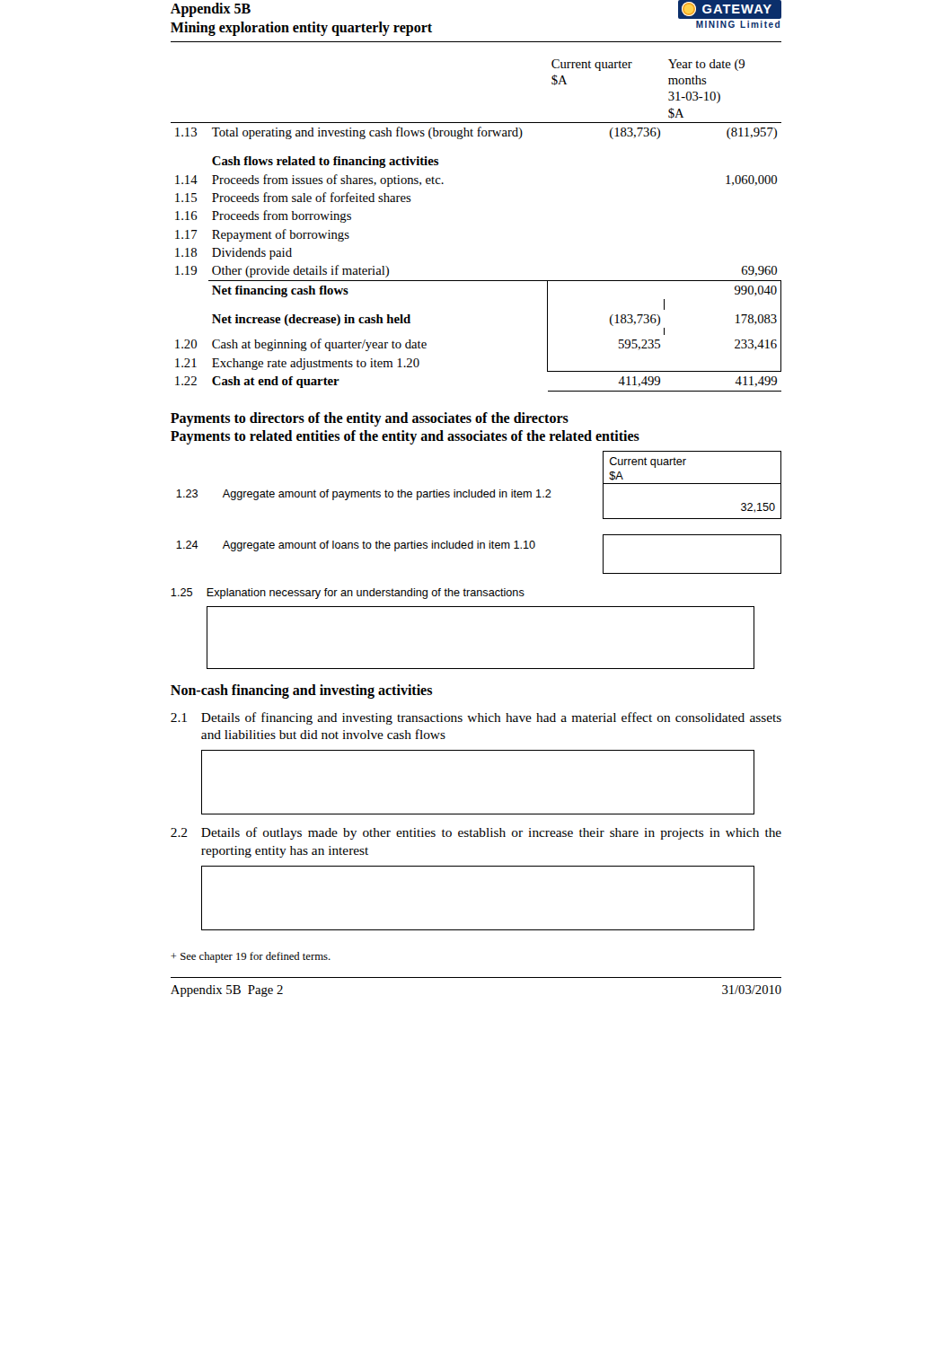Appendix 5B
Mining exploration entity quarterly report
GATEWAY
MINING Limited
| | | Current quarter $A | Year to date (9 months 31-03-10) $A |
| 1.13 | Total operating and investing cash flows (brought forward) | (183,736) | (811,957) |
| | Cash flows related to financing activities | | |
| 1.14 | Proceeds from issues of shares, options, etc. | | 1,060,000 |
| 1.15 | Proceeds from sale of forfeited shares | | |
| 1.16 | Proceeds from borrowings | | |
| 1.17 | Repayment of borrowings | | |
| 1.18 | Dividends paid | | |
| 1.19 | Other (provide details if material) | | 69,960 |
| | Net financing cash flows | | 990,040 |
| | Net increase (decrease) in cash held | (183,736) | 178,083 |
| 1.20 | Cash at beginning of quarter/year to date | 595,235 | 233,416 |
| 1.21 | Exchange rate adjustments to item 1.20 | | |
| 1.22 | Cash at end of quarter | 411,499 | 411,499 |
Payments to directors of the entity and associates of the directors
Payments to related entities of the entity and associates of the related entities
| | | Current quarter $A |
| 1.23 | Aggregate amount of payments to the parties included in item 1.2 | 32,150 |
| 1.24 | Aggregate amount of loans to the parties included in item 1.10 | |
1.25 Explanation necessary for an understanding of the transactions
Non-cash financing and investing activities
2.1
Details of financing and investing transactions which have had a material effect on consolidated assets and liabilities but did not involve cash flows
2.2
Details of outlays made by other entities to establish or increase their share in projects in which the reporting entity has an interest
+ See chapter 19 for defined terms.
Appendix 5B Page 2
31/03/2010